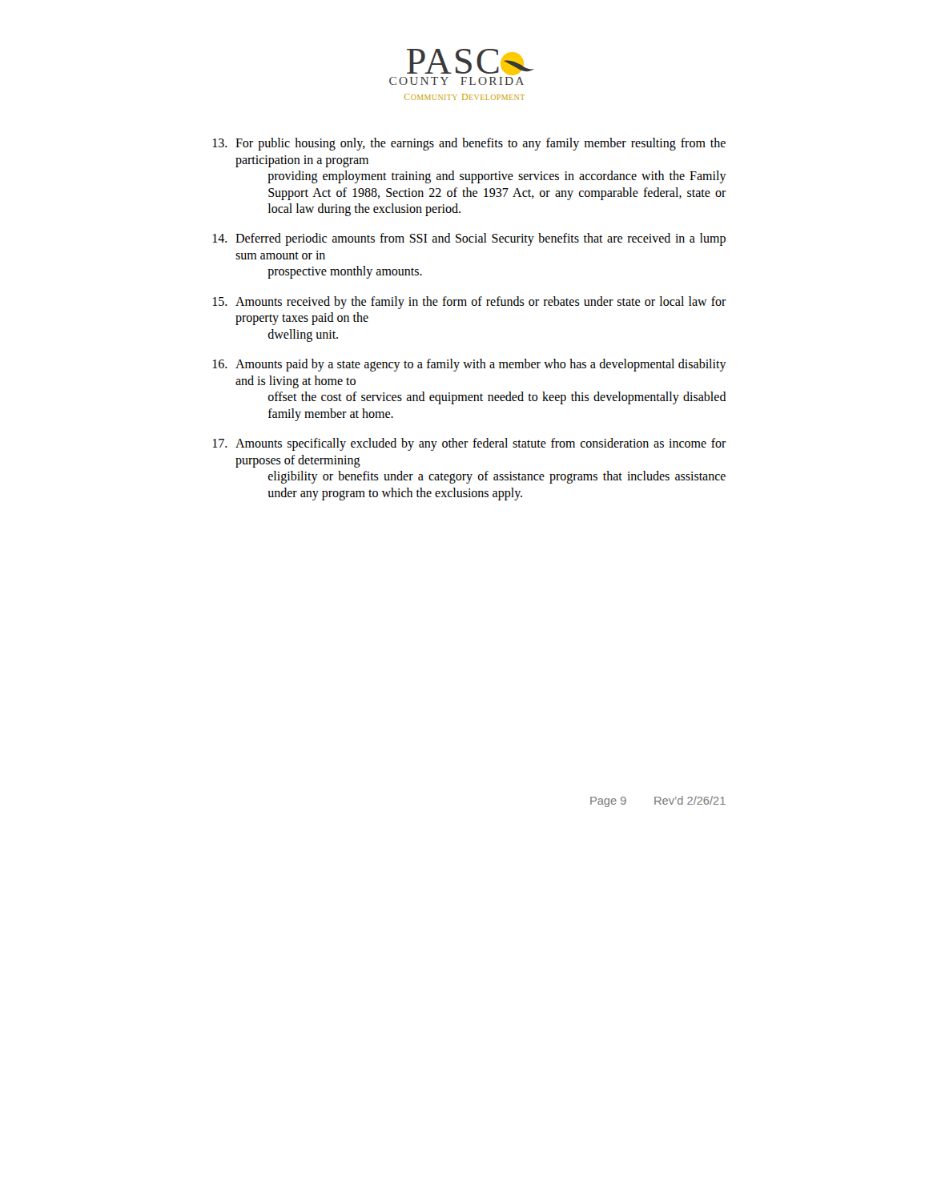PASC
COUNTY FLORIDA
COMMUNITY DEVELOPMENT
13. For public housing only, the earnings and benefits to any family member resulting from the participation in a program providing employment training and supportive services in accordance with the Family Support Act of 1988, Section 22 of the 1937 Act, or any comparable federal, state or local law during the exclusion period.
14. Deferred periodic amounts from SSI and Social Security benefits that are received in a lump sum amount or in prospective monthly amounts.
15. Amounts received by the family in the form of refunds or rebates under state or local law for property taxes paid on the dwelling unit.
16. Amounts paid by a state agency to a family with a member who has a developmental disability and is living at home to offset the cost of services and equipment needed to keep this developmentally disabled family member at home.
17. Amounts specifically excluded by any other federal statute from consideration as income for purposes of determining eligibility or benefits under a category of assistance programs that includes assistance under any program to which the exclusions apply.
Page 9 Rev’d 2/26/21